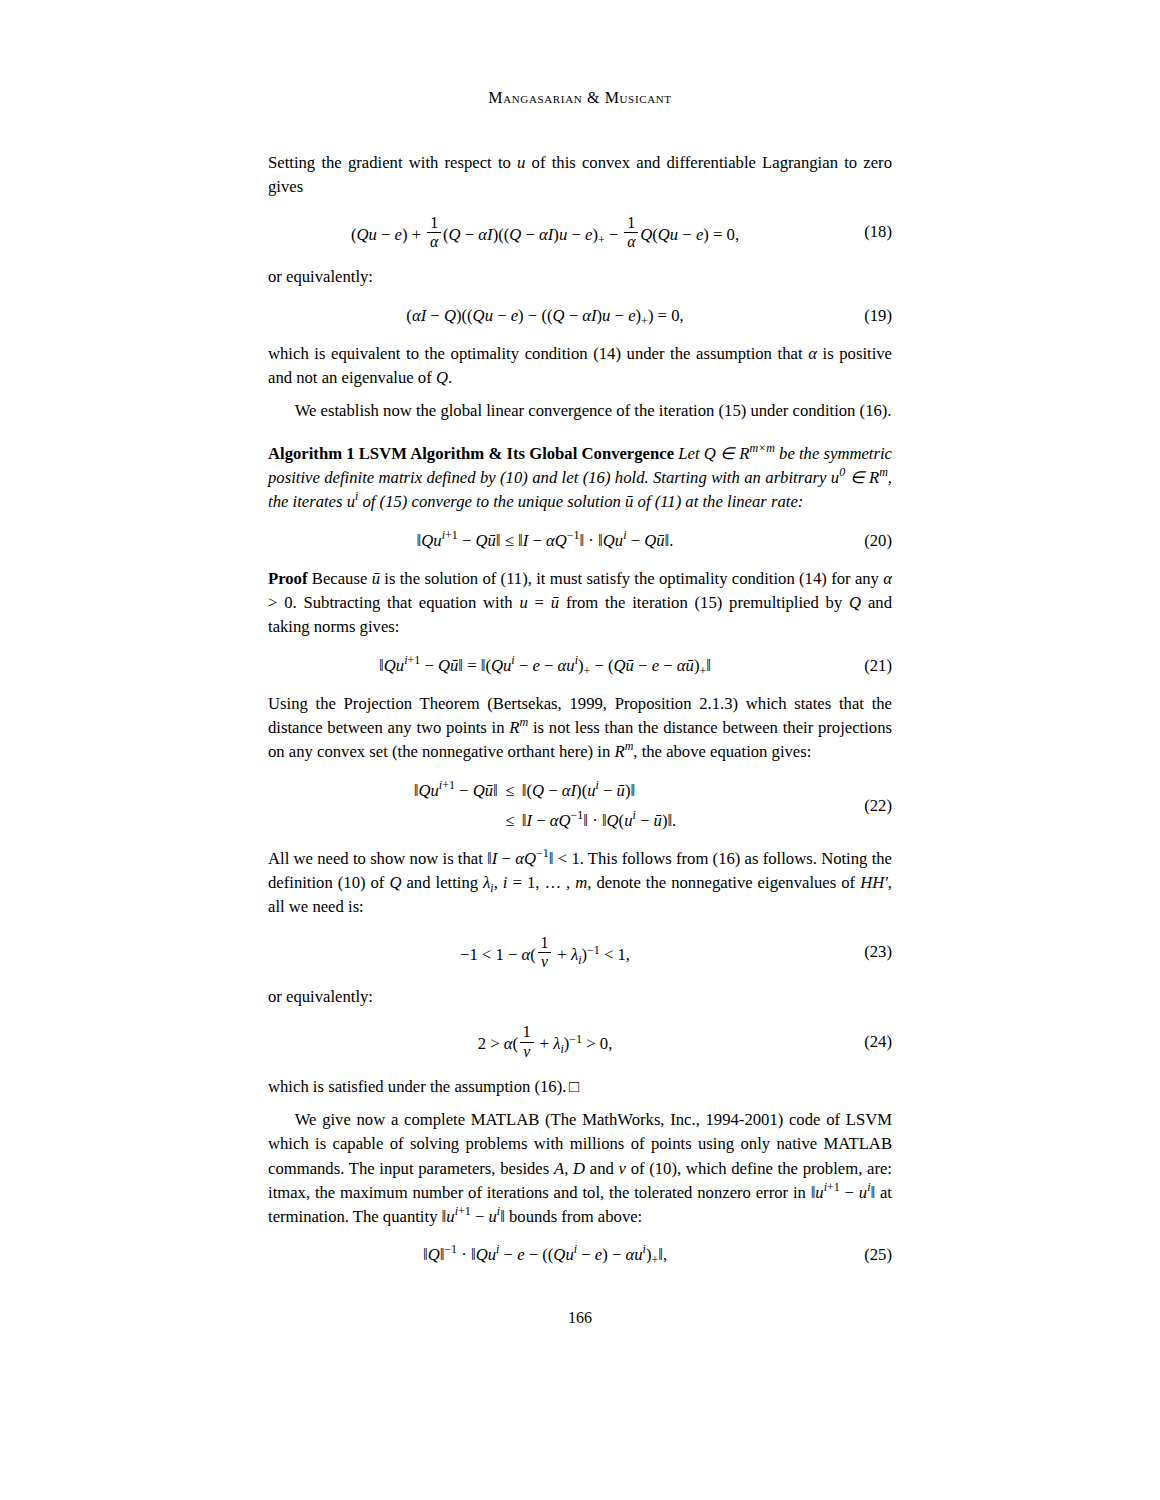Mangasarian & Musicant
Setting the gradient with respect to u of this convex and differentiable Lagrangian to zero gives
(Qu − e) + 1 α(Q − αI)((Q − αI)u − e)+ − 1 α Q(Qu − e) = 0,
(18)
or equivalently:
(αI − Q)((Qu − e) − ((Q − αI)u − e)+) = 0,
(19)
which is equivalent to the optimality condition (14) under the assumption that α is positive and not an eigenvalue of Q.
We establish now the global linear convergence of the iteration (15) under condition (16).
Algorithm 1 LSVM Algorithm & Its Global Convergence Let Q ∈ Rm×m be the symmetric positive definite matrix defined by (10) and let (16) hold. Starting with an arbitrary u0 ∈ Rm, the iterates ui of (15) converge to the unique solution ū of (11) at the linear rate:
‖Qui+1 − Qū‖ ≤ ‖I − αQ−1‖ · ‖Qui − Qū‖.
(20)
Proof Because ū is the solution of (11), it must satisfy the optimality condition (14) for any α > 0. Subtracting that equation with u = ū from the iteration (15) premultiplied by Q and taking norms gives:
‖Qui+1 − Qū‖ = ‖(Qui − e − αui)+ − (Qū − e − αū)+‖
(21)
Using the Projection Theorem (Bertsekas, 1999, Proposition 2.1.3) which states that the distance between any two points in Rm is not less than the distance between their projections on any convex set (the nonnegative orthant here) in Rm, the above equation gives:
‖Qui+1 − Qū‖ ≤ ‖(Q − αI)(ui − ū)‖ ≤ ‖I − αQ−1‖ · ‖Q(ui − ū)‖.
(22)
All we need to show now is that ‖I − αQ−1‖ < 1. This follows from (16) as follows. Noting the definition (10) of Q and letting λi, i = 1, … , m, denote the nonnegative eigenvalues of HH′, all we need is:
−1 < 1 − α(1 ν + λi)−1 < 1,
(23)
or equivalently:
2 > α(1 ν + λi)−1 > 0,
(24)
which is satisfied under the assumption (16).□
We give now a complete MATLAB (The MathWorks, Inc., 1994-2001) code of LSVM which is capable of solving problems with millions of points using only native MATLAB commands. The input parameters, besides A, D and ν of (10), which define the problem, are: itmax, the maximum number of iterations and tol, the tolerated nonzero error in ‖ui+1 − ui‖ at termination. The quantity ‖ui+1 − ui‖ bounds from above:
‖Q‖−1 · ‖Qui − e − ((Qui − e) − αui)+‖,
(25)
166